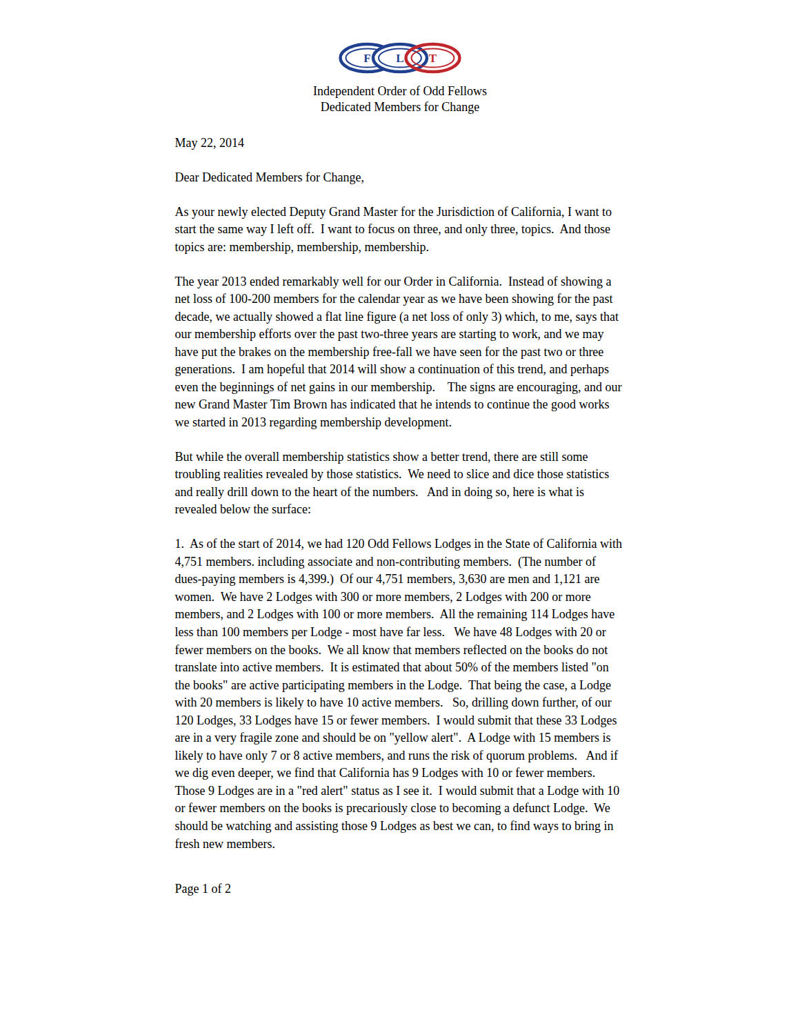F L T
Independent Order of Odd Fellows
Dedicated Members for Change
May 22, 2014
Dear Dedicated Members for Change,
As your newly elected Deputy Grand Master for the Jurisdiction of California, I want to start the same way I left off. I want to focus on three, and only three, topics. And those topics are: membership, membership, membership.
The year 2013 ended remarkably well for our Order in California. Instead of showing a net loss of 100-200 members for the calendar year as we have been showing for the past decade, we actually showed a flat line figure (a net loss of only 3) which, to me, says that our membership efforts over the past two-three years are starting to work, and we may have put the brakes on the membership free-fall we have seen for the past two or three generations. I am hopeful that 2014 will show a continuation of this trend, and perhaps even the beginnings of net gains in our membership. The signs are encouraging, and our new Grand Master Tim Brown has indicated that he intends to continue the good works we started in 2013 regarding membership development.
But while the overall membership statistics show a better trend, there are still some troubling realities revealed by those statistics. We need to slice and dice those statistics and really drill down to the heart of the numbers. And in doing so, here is what is revealed below the surface:
1. As of the start of 2014, we had 120 Odd Fellows Lodges in the State of California with 4,751 members. including associate and non-contributing members. (The number of dues-paying members is 4,399.) Of our 4,751 members, 3,630 are men and 1,121 are women. We have 2 Lodges with 300 or more members, 2 Lodges with 200 or more members, and 2 Lodges with 100 or more members. All the remaining 114 Lodges have less than 100 members per Lodge - most have far less. We have 48 Lodges with 20 or fewer members on the books. We all know that members reflected on the books do not translate into active members. It is estimated that about 50% of the members listed "on the books" are active participating members in the Lodge. That being the case, a Lodge with 20 members is likely to have 10 active members. So, drilling down further, of our 120 Lodges, 33 Lodges have 15 or fewer members. I would submit that these 33 Lodges are in a very fragile zone and should be on "yellow alert". A Lodge with 15 members is likely to have only 7 or 8 active members, and runs the risk of quorum problems. And if we dig even deeper, we find that California has 9 Lodges with 10 or fewer members. Those 9 Lodges are in a "red alert" status as I see it. I would submit that a Lodge with 10 or fewer members on the books is precariously close to becoming a defunct Lodge. We should be watching and assisting those 9 Lodges as best we can, to find ways to bring in fresh new members.
Page 1 of 2